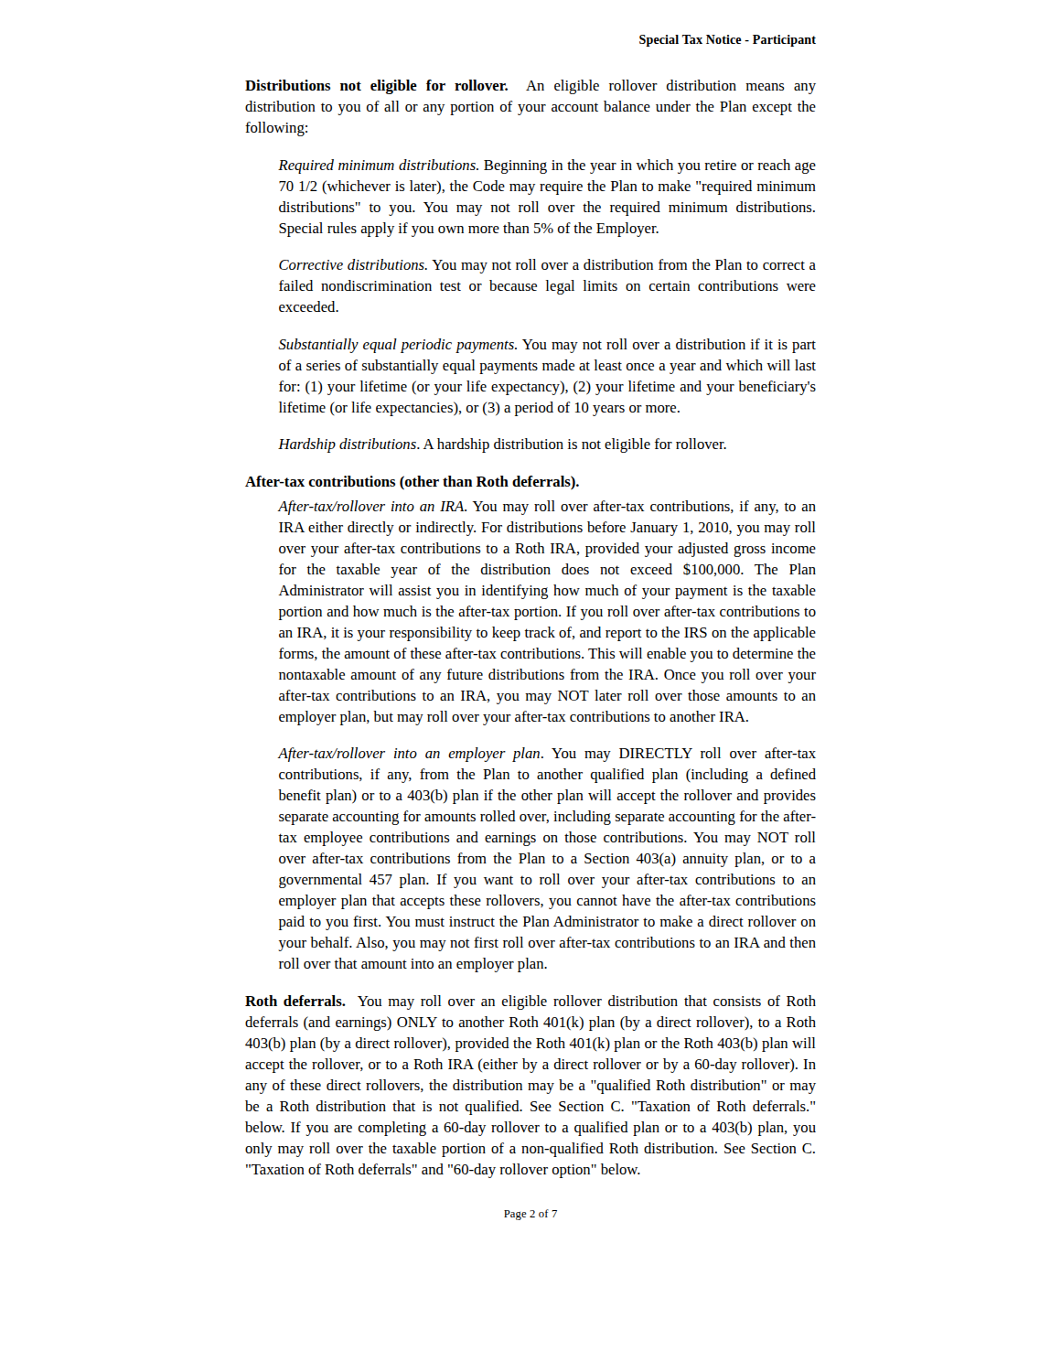Special Tax Notice - Participant
Distributions not eligible for rollover. An eligible rollover distribution means any distribution to you of all or any portion of your account balance under the Plan except the following:
Required minimum distributions. Beginning in the year in which you retire or reach age 70 1/2 (whichever is later), the Code may require the Plan to make "required minimum distributions" to you. You may not roll over the required minimum distributions. Special rules apply if you own more than 5% of the Employer.
Corrective distributions. You may not roll over a distribution from the Plan to correct a failed nondiscrimination test or because legal limits on certain contributions were exceeded.
Substantially equal periodic payments. You may not roll over a distribution if it is part of a series of substantially equal payments made at least once a year and which will last for: (1) your lifetime (or your life expectancy), (2) your lifetime and your beneficiary's lifetime (or life expectancies), or (3) a period of 10 years or more.
Hardship distributions. A hardship distribution is not eligible for rollover.
After-tax contributions (other than Roth deferrals).
After-tax/rollover into an IRA. You may roll over after-tax contributions, if any, to an IRA either directly or indirectly. For distributions before January 1, 2010, you may roll over your after-tax contributions to a Roth IRA, provided your adjusted gross income for the taxable year of the distribution does not exceed $100,000. The Plan Administrator will assist you in identifying how much of your payment is the taxable portion and how much is the after-tax portion. If you roll over after-tax contributions to an IRA, it is your responsibility to keep track of, and report to the IRS on the applicable forms, the amount of these after-tax contributions. This will enable you to determine the nontaxable amount of any future distributions from the IRA. Once you roll over your after-tax contributions to an IRA, you may NOT later roll over those amounts to an employer plan, but may roll over your after-tax contributions to another IRA.
After-tax/rollover into an employer plan. You may DIRECTLY roll over after-tax contributions, if any, from the Plan to another qualified plan (including a defined benefit plan) or to a 403(b) plan if the other plan will accept the rollover and provides separate accounting for amounts rolled over, including separate accounting for the after-tax employee contributions and earnings on those contributions. You may NOT roll over after-tax contributions from the Plan to a Section 403(a) annuity plan, or to a governmental 457 plan. If you want to roll over your after-tax contributions to an employer plan that accepts these rollovers, you cannot have the after-tax contributions paid to you first. You must instruct the Plan Administrator to make a direct rollover on your behalf. Also, you may not first roll over after-tax contributions to an IRA and then roll over that amount into an employer plan.
Roth deferrals. You may roll over an eligible rollover distribution that consists of Roth deferrals (and earnings) ONLY to another Roth 401(k) plan (by a direct rollover), to a Roth 403(b) plan (by a direct rollover), provided the Roth 401(k) plan or the Roth 403(b) plan will accept the rollover, or to a Roth IRA (either by a direct rollover or by a 60-day rollover). In any of these direct rollovers, the distribution may be a "qualified Roth distribution" or may be a Roth distribution that is not qualified. See Section C. "Taxation of Roth deferrals." below. If you are completing a 60-day rollover to a qualified plan or to a 403(b) plan, you only may roll over the taxable portion of a non-qualified Roth distribution. See Section C. "Taxation of Roth deferrals" and "60-day rollover option" below.
Page 2 of 7